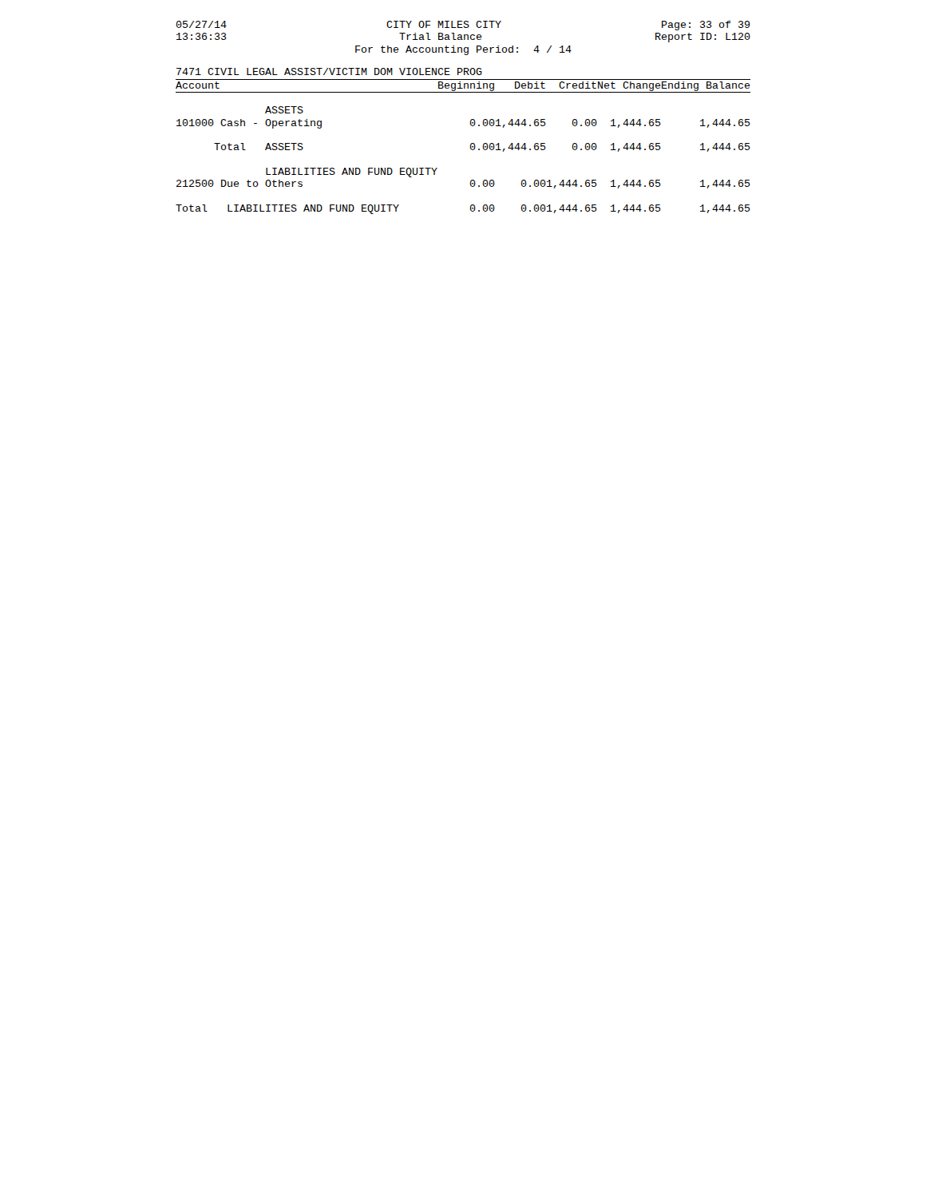05/27/14 CITY OF MILES CITY Page: 33 of 39
13:36:33 Trial Balance Report ID: L120
For the Accounting Period: 4 / 14
7471 CIVIL LEGAL ASSIST/VICTIM DOM VIOLENCE PROG
| Account | Beginning | Debit | Credit | Net Change | Ending Balance |
| ASSETS | | | | | |
| 101000 Cash - Operating | 0.00 | 1,444.65 | 0.00 | 1,444.65 | 1,444.65 |
| Total ASSETS | 0.00 | 1,444.65 | 0.00 | 1,444.65 | 1,444.65 |
| LIABILITIES AND FUND EQUITY | | | | | |
| 212500 Due to Others | 0.00 | 0.00 | 1,444.65 | 1,444.65 | 1,444.65 |
| Total LIABILITIES AND FUND EQUITY | 0.00 | 0.00 | 1,444.65 | 1,444.65 | 1,444.65 |